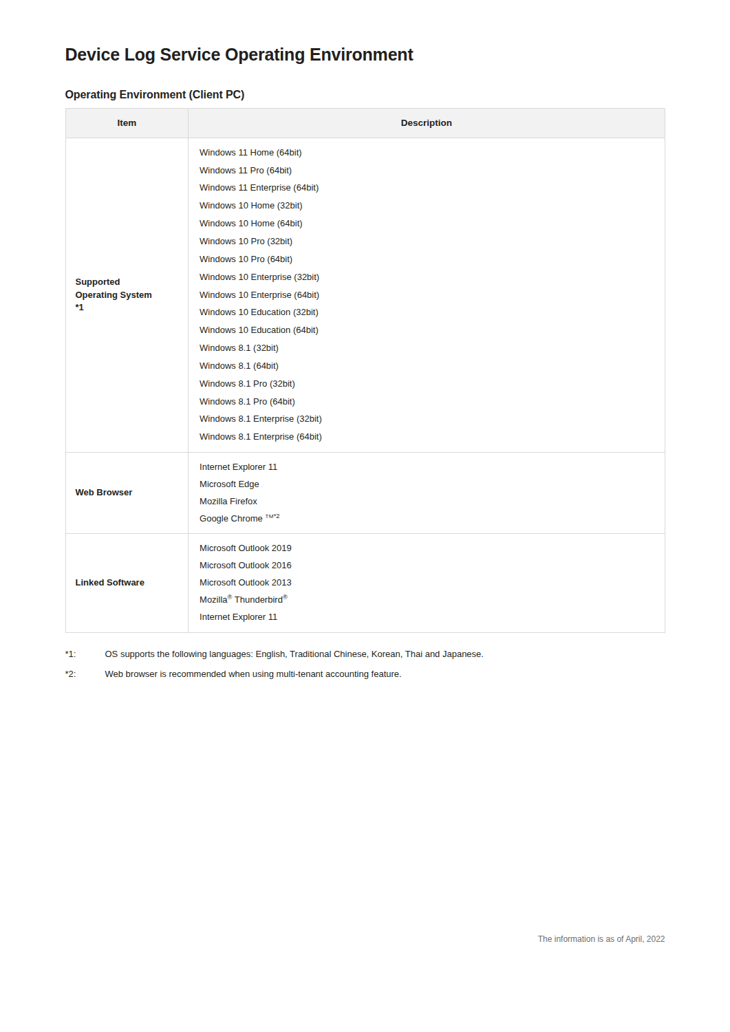Device Log Service Operating Environment
Operating Environment (Client PC)
| Item | Description |
| --- | --- |
| Supported Operating System *1 | Windows 11 Home (64bit) Windows 11 Pro (64bit) Windows 11 Enterprise (64bit) Windows 10 Home (32bit) Windows 10 Home (64bit) Windows 10 Pro (32bit) Windows 10 Pro (64bit) Windows 10 Enterprise (32bit) Windows 10 Enterprise (64bit) Windows 10 Education (32bit) Windows 10 Education (64bit) Windows 8.1 (32bit) Windows 8.1 (64bit) Windows 8.1 Pro (32bit) Windows 8.1 Pro (64bit) Windows 8.1 Enterprise (32bit) Windows 8.1 Enterprise (64bit) |
| Web Browser | Internet Explorer 11 Microsoft Edge Mozilla Firefox Google Chrome TM *2 |
| Linked Software | Microsoft Outlook 2019 Microsoft Outlook 2016 Microsoft Outlook 2013 Mozilla ® Thunderbird ® Internet Explorer 11 |
*1: OS supports the following languages: English, Traditional Chinese, Korean, Thai and Japanese.
*2: Web browser is recommended when using multi-tenant accounting feature.
The information is as of April, 2022